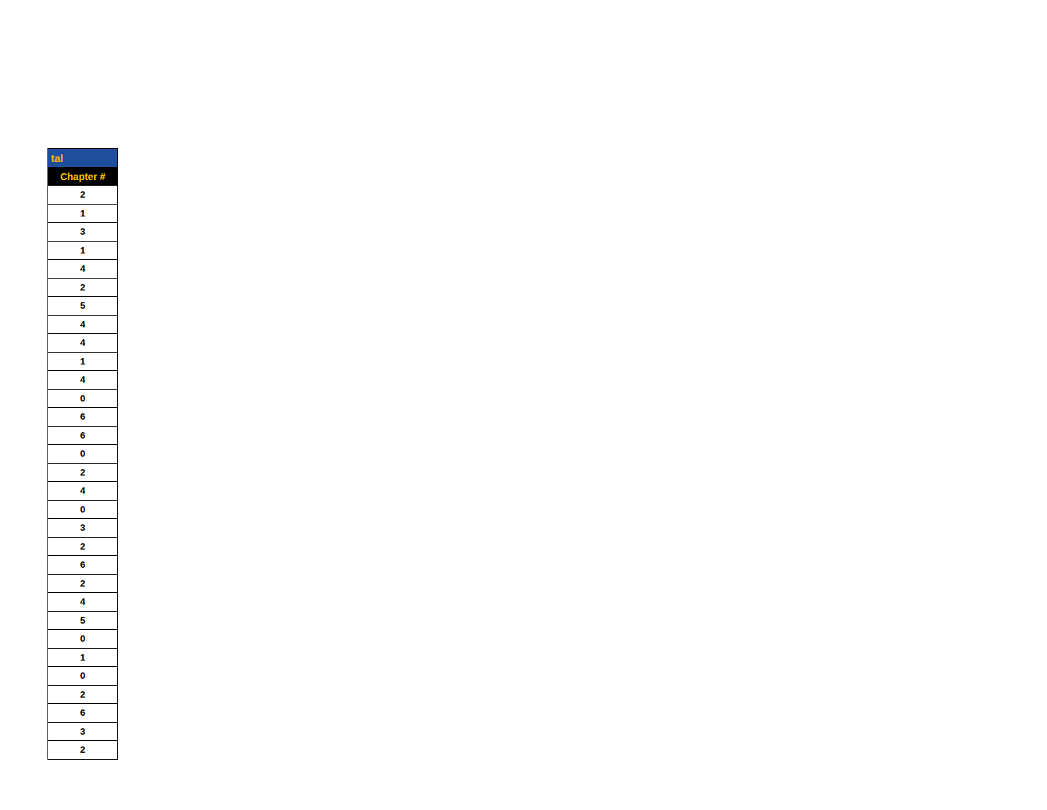| tal |
| --- |
| Chapter # |
| 2 |
| 1 |
| 3 |
| 1 |
| 4 |
| 2 |
| 5 |
| 4 |
| 4 |
| 1 |
| 4 |
| 0 |
| 6 |
| 6 |
| 0 |
| 2 |
| 4 |
| 0 |
| 3 |
| 2 |
| 6 |
| 2 |
| 4 |
| 5 |
| 0 |
| 1 |
| 0 |
| 2 |
| 6 |
| 3 |
| 2 |